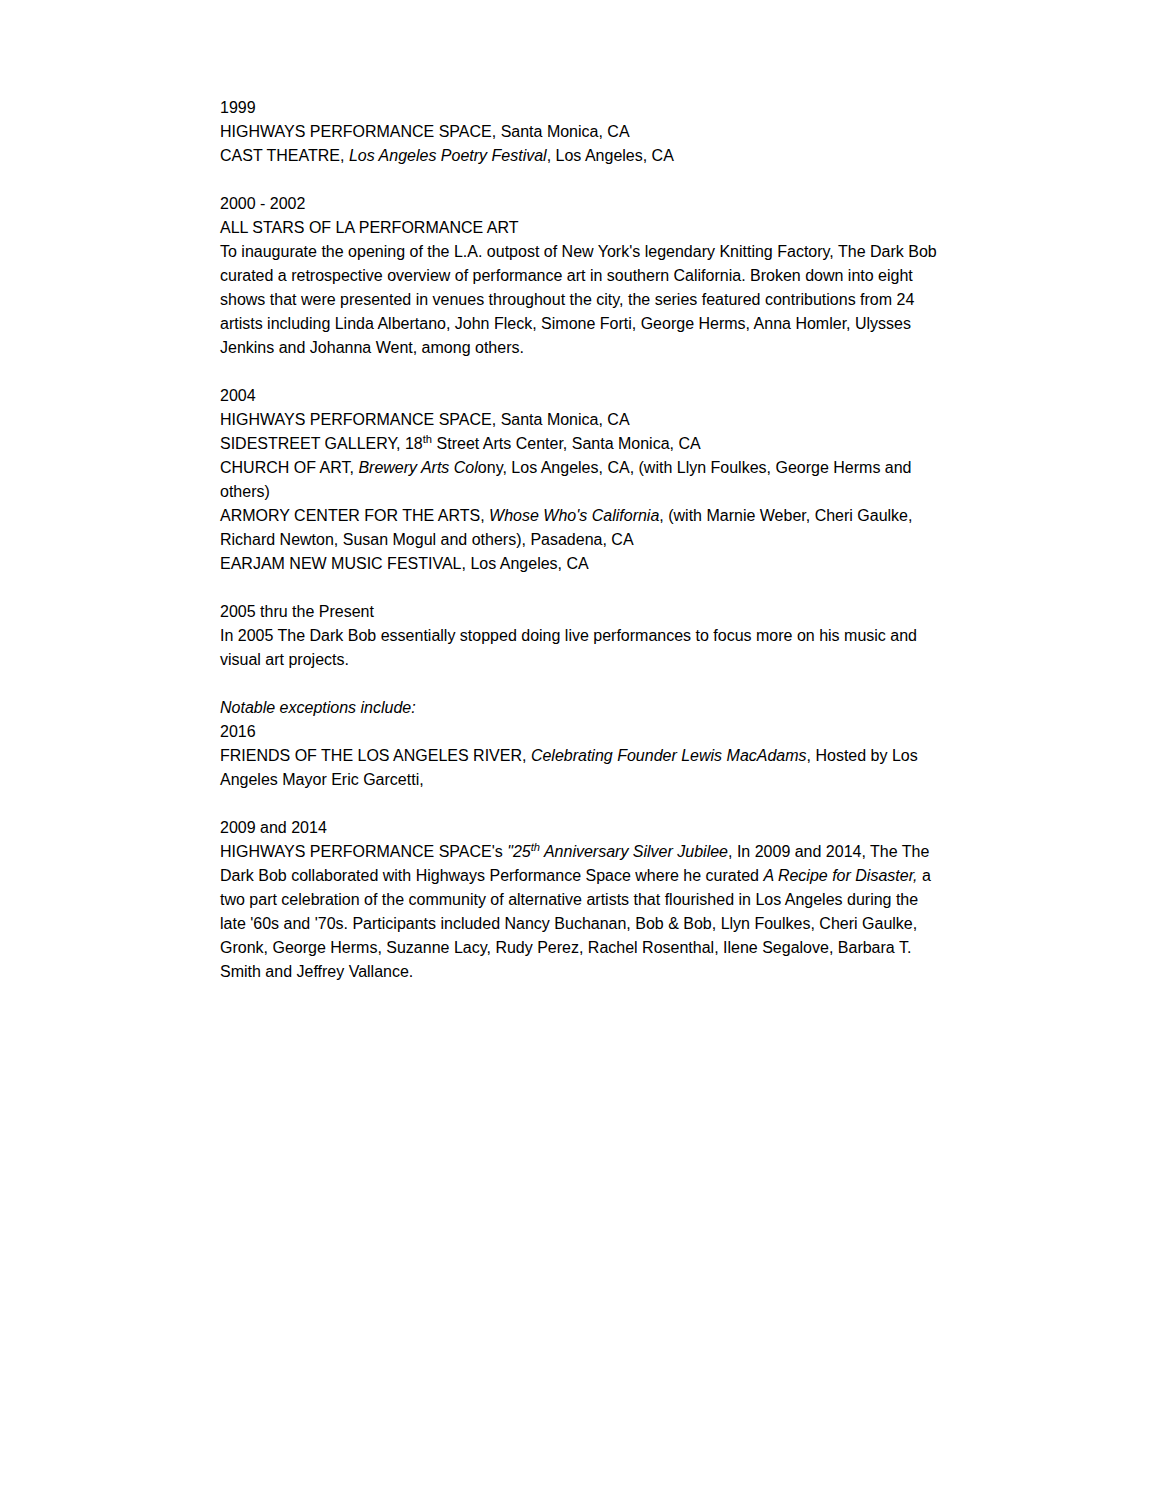1999
HIGHWAYS PERFORMANCE SPACE, Santa Monica, CA
CAST THEATRE, Los Angeles Poetry Festival, Los Angeles, CA
2000 - 2002
ALL STARS OF LA PERFORMANCE ART
To inaugurate the opening of the L.A. outpost of New York's legendary Knitting Factory, The Dark Bob curated a retrospective overview of performance art in southern California. Broken down into eight shows that were presented in venues throughout the city, the series featured contributions from 24 artists including Linda Albertano, John Fleck, Simone Forti, George Herms, Anna Homler, Ulysses Jenkins and Johanna Went, among others.
2004
HIGHWAYS PERFORMANCE SPACE, Santa Monica, CA
SIDESTREET GALLERY, 18th Street Arts Center, Santa Monica, CA
CHURCH OF ART, Brewery Arts Colony, Los Angeles, CA, (with Llyn Foulkes, George Herms and others)
ARMORY CENTER FOR THE ARTS, Whose Who's California, (with Marnie Weber, Cheri Gaulke, Richard Newton, Susan Mogul and others), Pasadena, CA
EARJAM NEW MUSIC FESTIVAL, Los Angeles, CA
2005 thru the Present
In 2005 The Dark Bob essentially stopped doing live performances to focus more on his music and visual art projects.
Notable exceptions include:
2016
FRIENDS OF THE LOS ANGELES RIVER, Celebrating Founder Lewis MacAdams, Hosted by Los Angeles Mayor Eric Garcetti,
2009 and 2014
HIGHWAYS PERFORMANCE SPACE's "25th Anniversary Silver Jubilee, In 2009 and 2014, The The Dark Bob collaborated with Highways Performance Space where he curated A Recipe for Disaster, a two part celebration of the community of alternative artists that flourished in Los Angeles during the late '60s and '70s. Participants included Nancy Buchanan, Bob & Bob, Llyn Foulkes, Cheri Gaulke, Gronk, George Herms, Suzanne Lacy, Rudy Perez, Rachel Rosenthal, Ilene Segalove, Barbara T. Smith and Jeffrey Vallance.